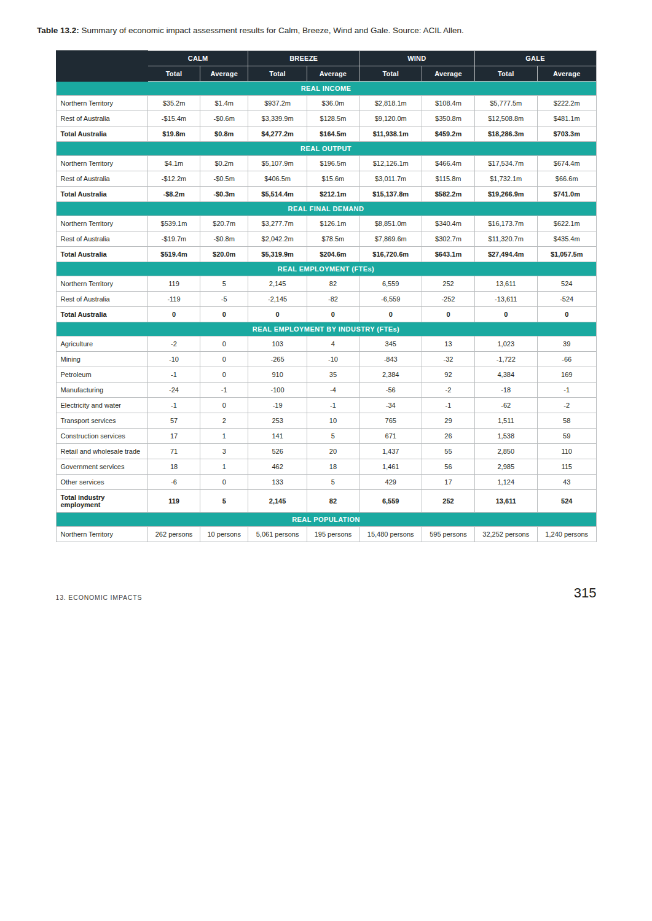Table 13.2: Summary of economic impact assessment results for Calm, Breeze, Wind and Gale. Source: ACIL Allen.
| | CALM | BREEZE | WIND | GALE |
| --- | --- | --- | --- | --- |
| Total | Average | Total | Average | Total | Average | Total | Average |
| REAL INCOME |
| Northern Territory | $35.2m | $1.4m | $937.2m | $36.0m | $2,818.1m | $108.4m | $5,777.5m | $222.2m |
| Rest of Australia | -$15.4m | -$0.6m | $3,339.9m | $128.5m | $9,120.0m | $350.8m | $12,508.8m | $481.1m |
| Total Australia | $19.8m | $0.8m | $4,277.2m | $164.5m | $11,938.1m | $459.2m | $18,286.3m | $703.3m |
| REAL OUTPUT |
| Northern Territory | $4.1m | $0.2m | $5,107.9m | $196.5m | $12,126.1m | $466.4m | $17,534.7m | $674.4m |
| Rest of Australia | -$12.2m | -$0.5m | $406.5m | $15.6m | $3,011.7m | $115.8m | $1,732.1m | $66.6m |
| Total Australia | -$8.2m | -$0.3m | $5,514.4m | $212.1m | $15,137.8m | $582.2m | $19,266.9m | $741.0m |
| REAL FINAL DEMAND |
| Northern Territory | $539.1m | $20.7m | $3,277.7m | $126.1m | $8,851.0m | $340.4m | $16,173.7m | $622.1m |
| Rest of Australia | -$19.7m | -$0.8m | $2,042.2m | $78.5m | $7,869.6m | $302.7m | $11,320.7m | $435.4m |
| Total Australia | $519.4m | $20.0m | $5,319.9m | $204.6m | $16,720.6m | $643.1m | $27,494.4m | $1,057.5m |
| REAL EMPLOYMENT (FTEs) |
| Northern Territory | 119 | 5 | 2,145 | 82 | 6,559 | 252 | 13,611 | 524 |
| Rest of Australia | -119 | -5 | -2,145 | -82 | -6,559 | -252 | -13,611 | -524 |
| Total Australia | 0 | 0 | 0 | 0 | 0 | 0 | 0 | 0 |
| REAL EMPLOYMENT BY INDUSTRY (FTEs) |
| Agriculture | -2 | 0 | 103 | 4 | 345 | 13 | 1,023 | 39 |
| Mining | -10 | 0 | -265 | -10 | -843 | -32 | -1,722 | -66 |
| Petroleum | -1 | 0 | 910 | 35 | 2,384 | 92 | 4,384 | 169 |
| Manufacturing | -24 | -1 | -100 | -4 | -56 | -2 | -18 | -1 |
| Electricity and water | -1 | 0 | -19 | -1 | -34 | -1 | -62 | -2 |
| Transport services | 57 | 2 | 253 | 10 | 765 | 29 | 1,511 | 58 |
| Construction services | 17 | 1 | 141 | 5 | 671 | 26 | 1,538 | 59 |
| Retail and wholesale trade | 71 | 3 | 526 | 20 | 1,437 | 55 | 2,850 | 110 |
| Government services | 18 | 1 | 462 | 18 | 1,461 | 56 | 2,985 | 115 |
| Other services | -6 | 0 | 133 | 5 | 429 | 17 | 1,124 | 43 |
| Total industry employment | 119 | 5 | 2,145 | 82 | 6,559 | 252 | 13,611 | 524 |
| REAL POPULATION |
| Northern Territory | 262 persons | 10 persons | 5,061 persons | 195 persons | 15,480 persons | 595 persons | 32,252 persons | 1,240 persons |
13. ECONOMIC IMPACTS 315